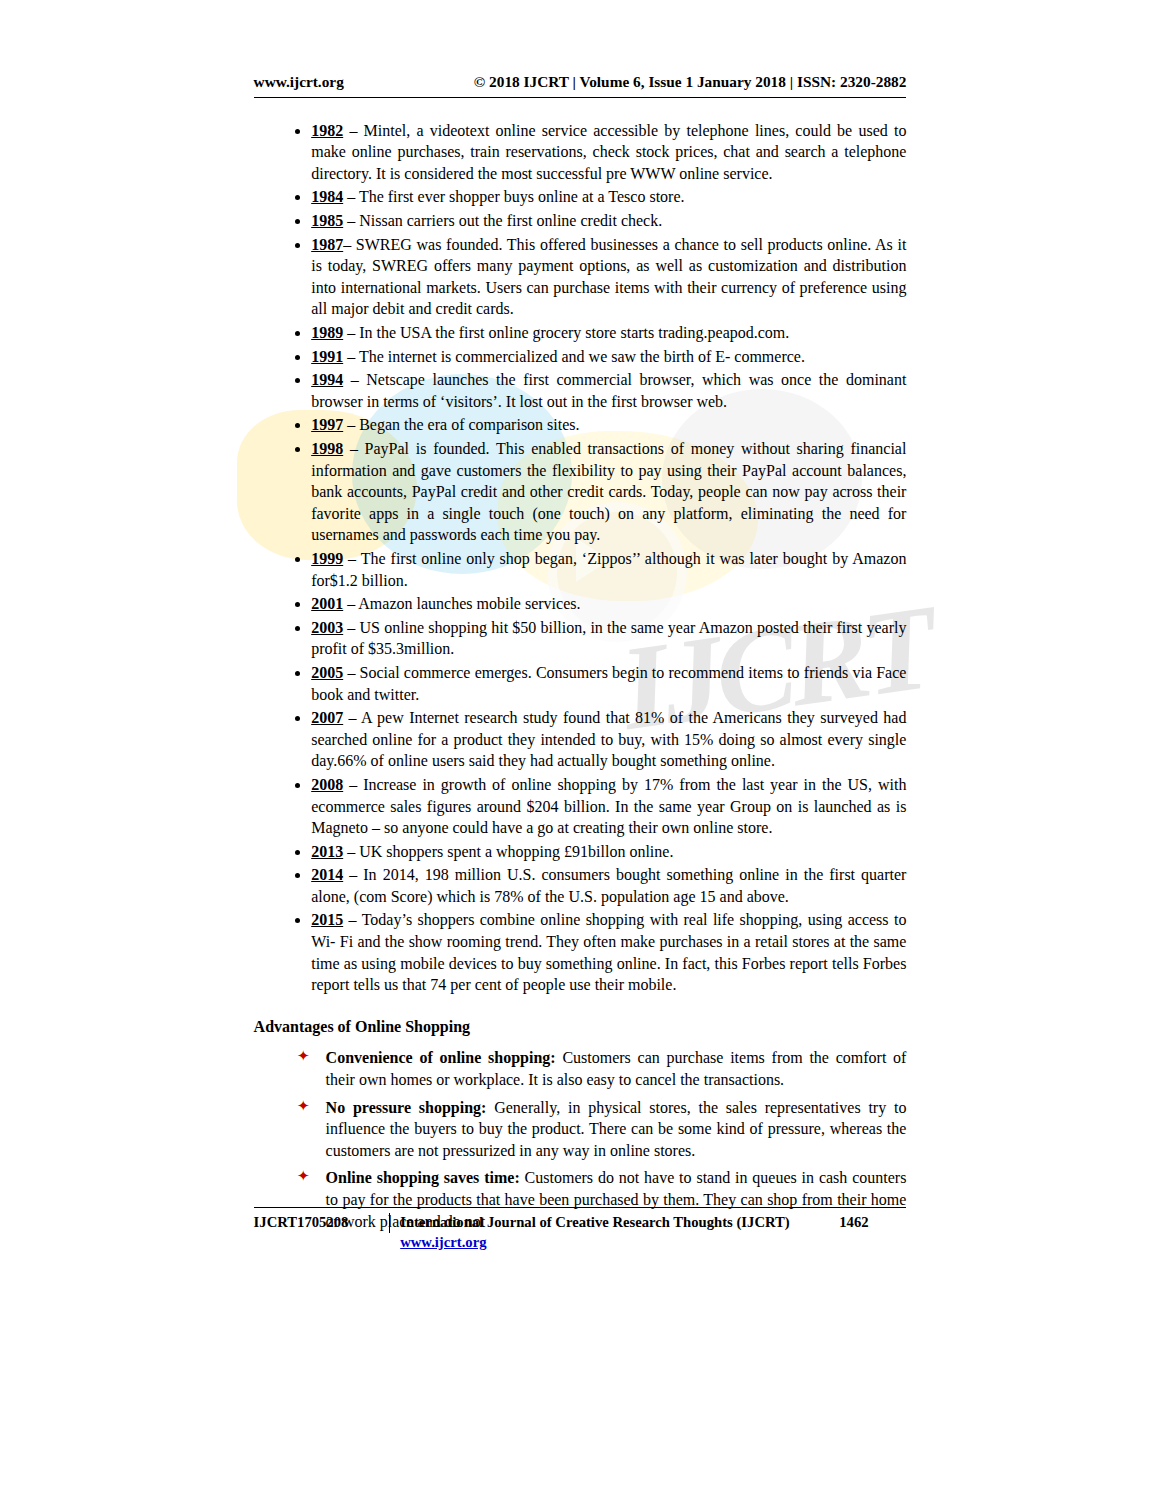www.ijcrt.org © 2018 IJCRT | Volume 6, Issue 1 January 2018 | ISSN: 2320-2882
IJCRT
1982 – Mintel, a videotext online service accessible by telephone lines, could be used to make online purchases, train reservations, check stock prices, chat and search a telephone directory. It is considered the most successful pre WWW online service.
1984 – The first ever shopper buys online at a Tesco store.
1985 – Nissan carriers out the first online credit check.
1987– SWREG was founded. This offered businesses a chance to sell products online. As it is today, SWREG offers many payment options, as well as customization and distribution into international markets. Users can purchase items with their currency of preference using all major debit and credit cards.
1989 – In the USA the first online grocery store starts trading.peapod.com.
1991 – The internet is commercialized and we saw the birth of E- commerce.
1994 – Netscape launches the first commercial browser, which was once the dominant browser in terms of ‘visitors’. It lost out in the first browser web.
1997 – Began the era of comparison sites.
1998 – PayPal is founded. This enabled transactions of money without sharing financial information and gave customers the flexibility to pay using their PayPal account balances, bank accounts, PayPal credit and other credit cards. Today, people can now pay across their favorite apps in a single touch (one touch) on any platform, eliminating the need for usernames and passwords each time you pay.
1999 – The first online only shop began, ‘Zippos’’ although it was later bought by Amazon for$1.2 billion.
2001 – Amazon launches mobile services.
2003 – US online shopping hit $50 billion, in the same year Amazon posted their first yearly profit of $35.3million.
2005 – Social commerce emerges. Consumers begin to recommend items to friends via Face book and twitter.
2007 – A pew Internet research study found that 81% of the Americans they surveyed had searched online for a product they intended to buy, with 15% doing so almost every single day.66% of online users said they had actually bought something online.
2008 – Increase in growth of online shopping by 17% from the last year in the US, with ecommerce sales figures around $204 billion. In the same year Group on is launched as is Magneto – so anyone could have a go at creating their own online store.
2013 – UK shoppers spent a whopping £91billon online.
2014 – In 2014, 198 million U.S. consumers bought something online in the first quarter alone, (com Score) which is 78% of the U.S. population age 15 and above.
2015 – Today’s shoppers combine online shopping with real life shopping, using access to Wi- Fi and the show rooming trend. They often make purchases in a retail stores at the same time as using mobile devices to buy something online. In fact, this Forbes report tells Forbes report tells us that 74 per cent of people use their mobile.
Advantages of Online Shopping
Convenience of online shopping: Customers can purchase items from the comfort of their own homes or workplace. It is also easy to cancel the transactions.
No pressure shopping: Generally, in physical stores, the sales representatives try to influence the buyers to buy the product. There can be some kind of pressure, whereas the customers are not pressurized in any way in online stores.
Online shopping saves time: Customers do not have to stand in queues in cash counters to pay for the products that have been purchased by them. They can shop from their home or work place and do not
IJCRT1705208 International Journal of Creative Research Thoughts (IJCRT) www.ijcrt.org 1462